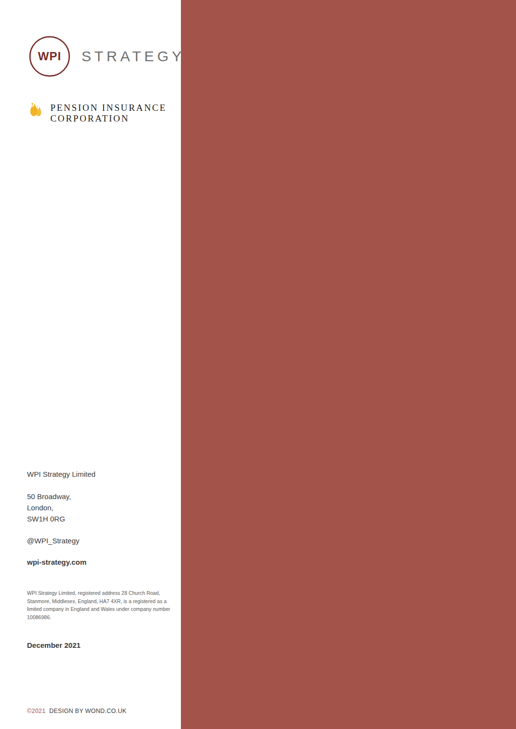WPI
STRATEGY
Pension Insurance
Corporation
WPI Strategy Limited
50 Broadway,
London,
SW1H 0RG
@WPI_Strategy
wpi-strategy.com
WPI Strategy Limited, registered address 28 Church Road, Stanmore, Middlesex, England, HA7 4XR, is a registered as a limited company in England and Wales under company number 10086986.
December 2021
©2021 DESIGN BY WOND.CO.UK